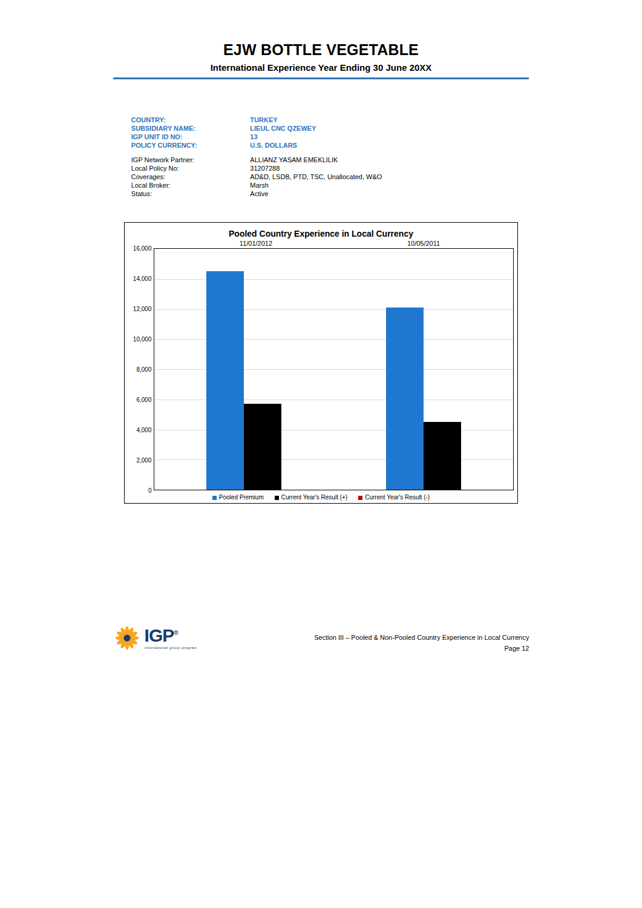EJW BOTTLE VEGETABLE
International Experience Year Ending 30 June 20XX
| COUNTRY: | TURKEY |
| SUBSIDIARY NAME: | LIEUL CNC QZEWEY |
| IGP UNIT ID NO: | 13 |
| POLICY CURRENCY: | U.S. DOLLARS |
| IGP Network Partner: | ALLIANZ YASAM EMEKLILIK |
| Local Policy No: | 31207288 |
| Coverages: | AD&D, LSDB, PTD, TSC, Unallocated, W&O |
| Local Broker: | Marsh |
| Status: | Active |
Pooled Country Experience in Local Currency
11/01/2012
10/05/2011
16,000 14,000 12,000 10,000 8,000 6,000 4,000 2,000 0
Pooled Premium
Current Year's Result (+)
Current Year's Result (-)
IGP®
international group program
Section III – Pooled & Non-Pooled Country Experience in Local Currency
Page 12